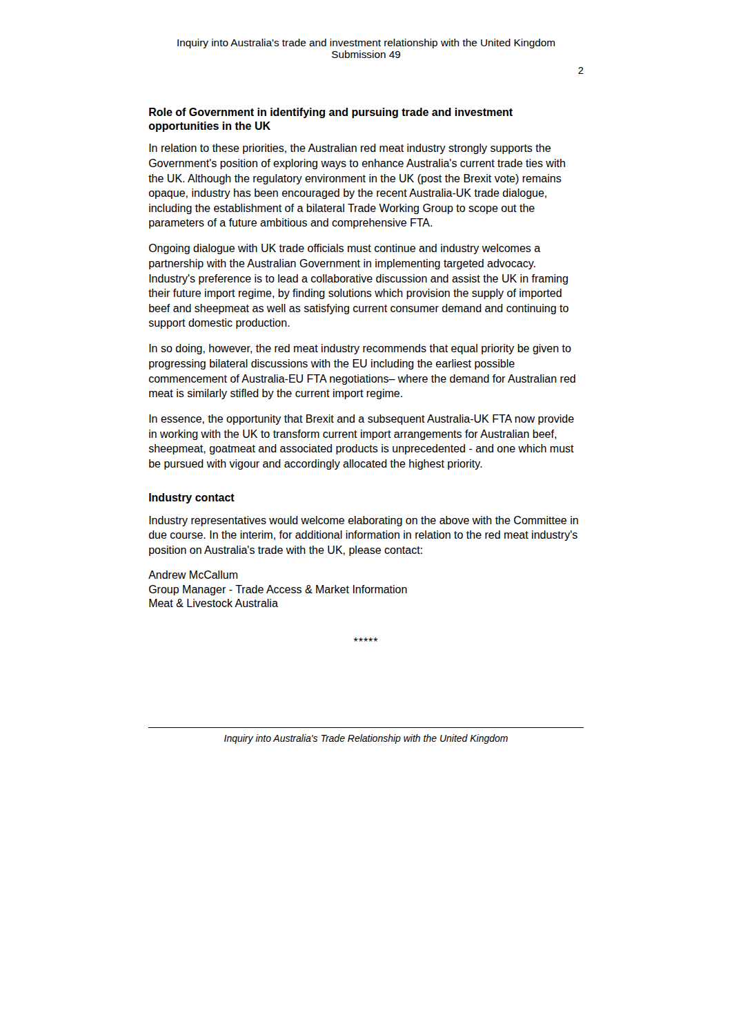Inquiry into Australia's trade and investment relationship with the United Kingdom Submission 49
2
Role of Government in identifying and pursuing trade and investment opportunities in the UK
In relation to these priorities, the Australian red meat industry strongly supports the Government's position of exploring ways to enhance Australia's current trade ties with the UK. Although the regulatory environment in the UK (post the Brexit vote) remains opaque, industry has been encouraged by the recent Australia-UK trade dialogue, including the establishment of a bilateral Trade Working Group to scope out the parameters of a future ambitious and comprehensive FTA.
Ongoing dialogue with UK trade officials must continue and industry welcomes a partnership with the Australian Government in implementing targeted advocacy. Industry's preference is to lead a collaborative discussion and assist the UK in framing their future import regime, by finding solutions which provision the supply of imported beef and sheepmeat as well as satisfying current consumer demand and continuing to support domestic production.
In so doing, however, the red meat industry recommends that equal priority be given to progressing bilateral discussions with the EU including the earliest possible commencement of Australia-EU FTA negotiations– where the demand for Australian red meat is similarly stifled by the current import regime.
In essence, the opportunity that Brexit and a subsequent Australia-UK FTA now provide in working with the UK to transform current import arrangements for Australian beef, sheepmeat, goatmeat and associated products is unprecedented - and one which must be pursued with vigour and accordingly allocated the highest priority.
Industry contact
Industry representatives would welcome elaborating on the above with the Committee in due course. In the interim, for additional information in relation to the red meat industry's position on Australia's trade with the UK, please contact:
Andrew McCallum
Group Manager - Trade Access & Market Information
Meat & Livestock Australia
*****
Inquiry into Australia's Trade Relationship with the United Kingdom